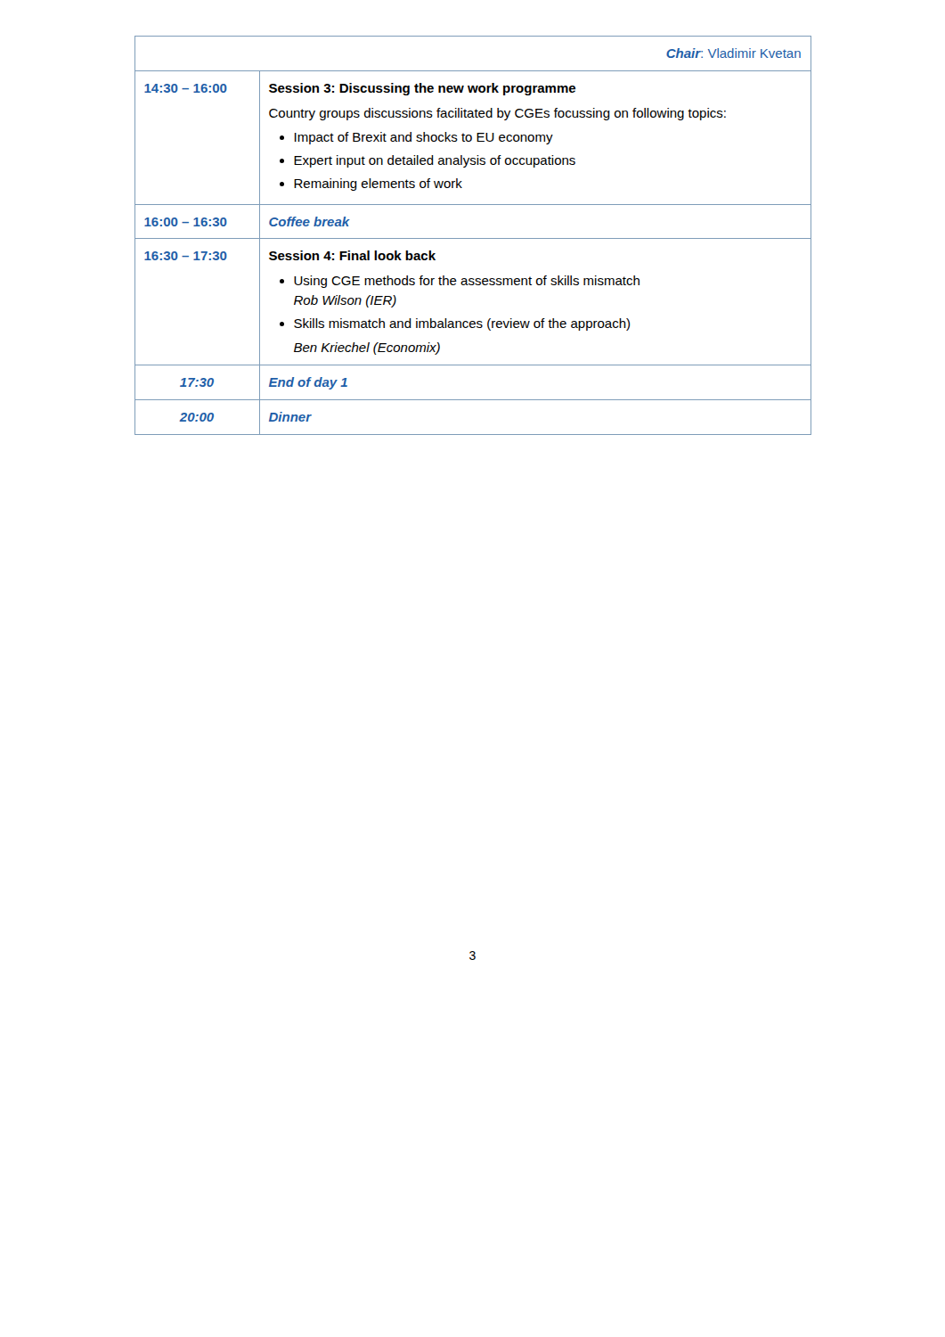| Chair : Vladimir Kvetan |
| 14:30 – 16:00 | Session 3: Discussing the new work programme Country groups discussions facilitated by CGEs focussing on following topics: Impact of Brexit and shocks to EU economy Expert input on detailed analysis of occupations Remaining elements of work |
| 16:00 – 16:30 | Coffee break |
| 16:30 – 17:30 | Session 4: Final look back Using CGE methods for the assessment of skills mismatch Rob Wilson (IER) Skills mismatch and imbalances (review of the approach) Ben Kriechel (Economix) |
| 17:30 | End of day 1 |
| 20:00 | Dinner |
3